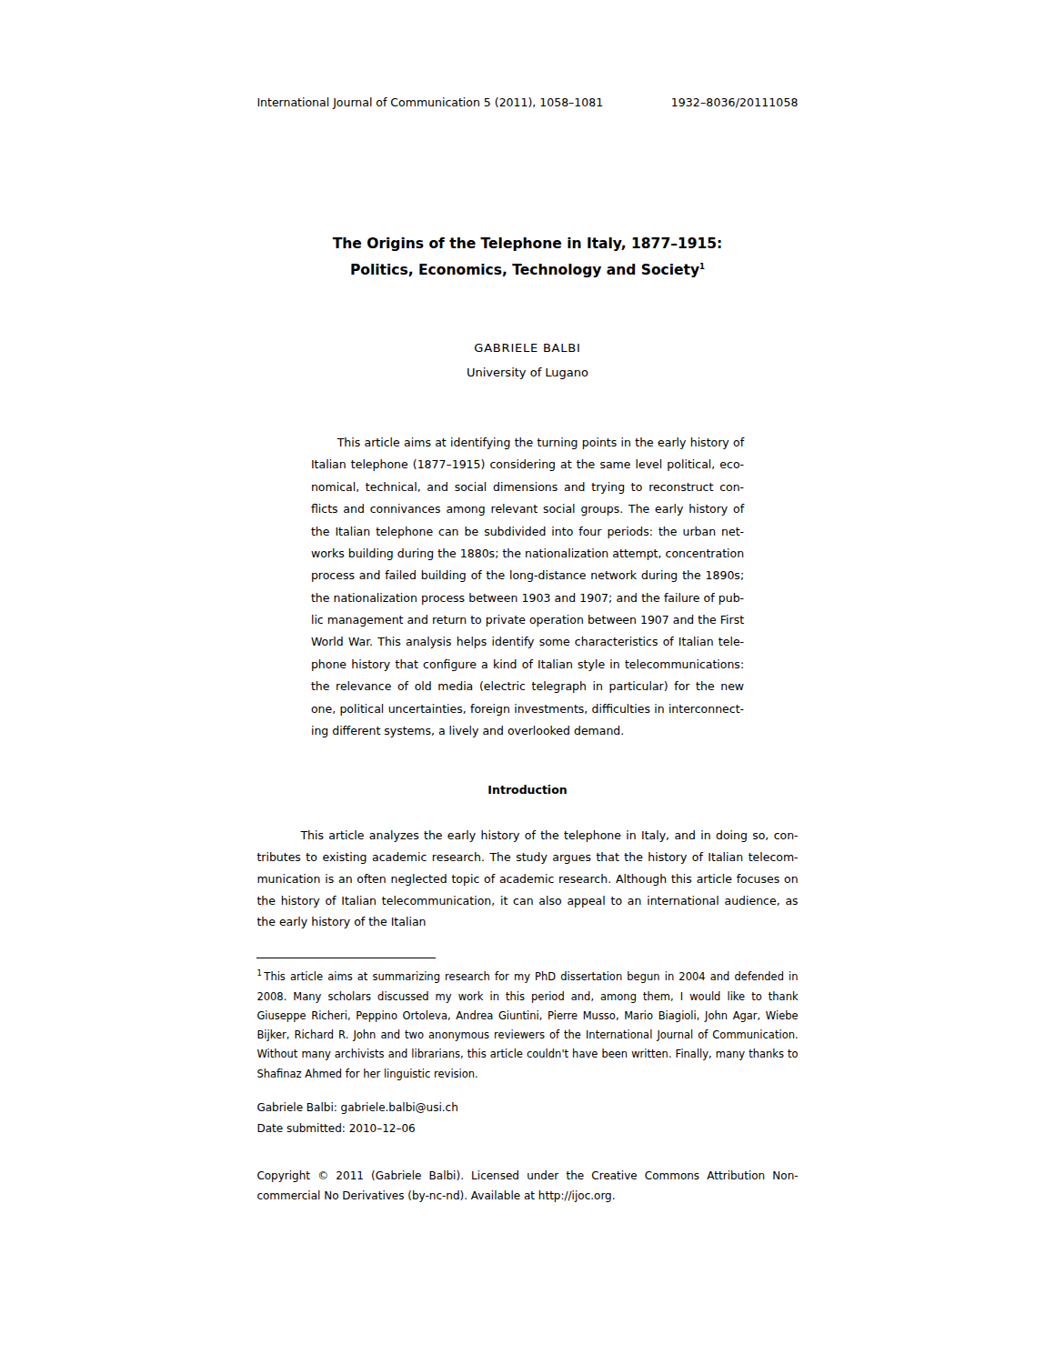International Journal of Communication 5 (2011), 1058–1081
1932–8036/20111058
The Origins of the Telephone in Italy, 1877–1915:
Politics, Economics, Technology and Society1
GABRIELE BALBI
University of Lugano
This article aims at identifying the turning points in the early history of Italian telephone (1877–1915) considering at the same level political, economical, technical, and social dimensions and trying to reconstruct conflicts and connivances among relevant social groups. The early history of the Italian telephone can be subdivided into four periods: the urban networks building during the 1880s; the nationalization attempt, concentration process and failed building of the long-distance network during the 1890s; the nationalization process between 1903 and 1907; and the failure of public management and return to private operation between 1907 and the First World War. This analysis helps identify some characteristics of Italian telephone history that configure a kind of Italian style in telecommunications: the relevance of old media (electric telegraph in particular) for the new one, political uncertainties, foreign investments, difficulties in interconnecting different systems, a lively and overlooked demand.
Introduction
This article analyzes the early history of the telephone in Italy, and in doing so, contributes to existing academic research. The study argues that the history of Italian telecommunication is an often neglected topic of academic research. Although this article focuses on the history of Italian telecommunication, it can also appeal to an international audience, as the early history of the Italian
1 This article aims at summarizing research for my PhD dissertation begun in 2004 and defended in 2008. Many scholars discussed my work in this period and, among them, I would like to thank Giuseppe Richeri, Peppino Ortoleva, Andrea Giuntini, Pierre Musso, Mario Biagioli, John Agar, Wiebe Bijker, Richard R. John and two anonymous reviewers of the International Journal of Communication. Without many archivists and librarians, this article couldn't have been written. Finally, many thanks to Shafinaz Ahmed for her linguistic revision.
Gabriele Balbi: gabriele.balbi@usi.ch
Date submitted: 2010–12–06
Copyright © 2011 (Gabriele Balbi). Licensed under the Creative Commons Attribution Non-commercial No Derivatives (by-nc-nd). Available at http://ijoc.org.